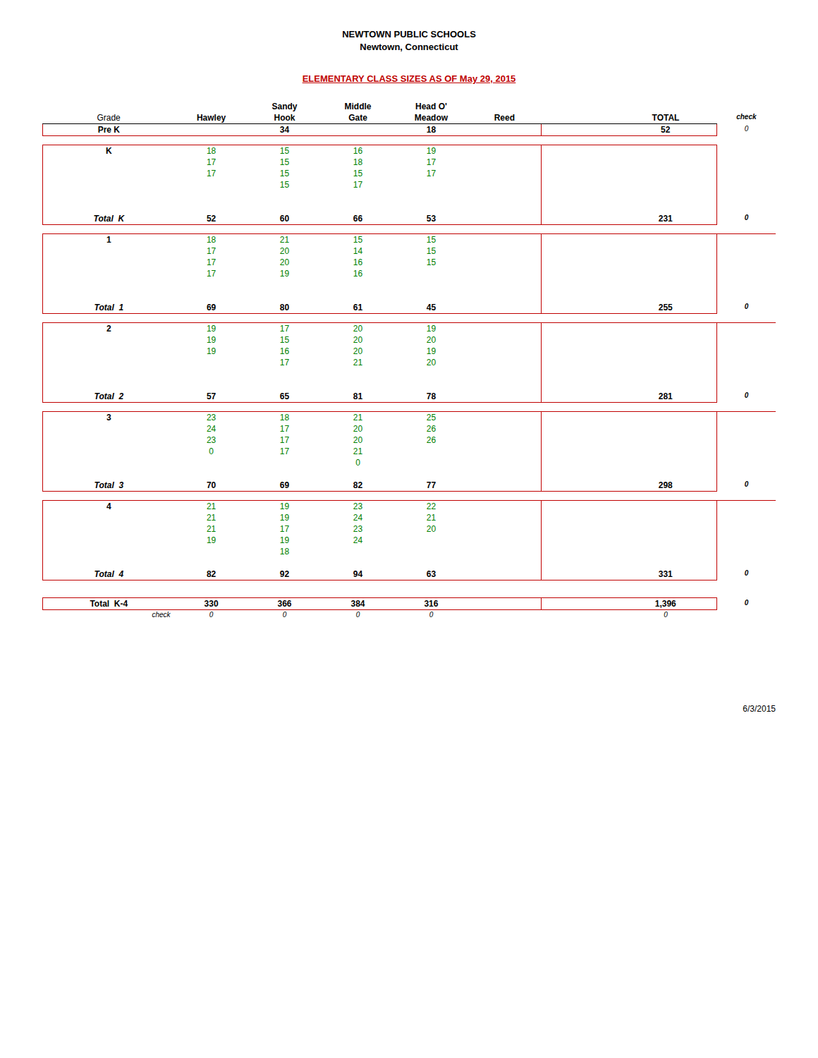NEWTOWN PUBLIC SCHOOLS
Newtown, Connecticut
ELEMENTARY CLASS SIZES AS OF May 29, 2015
| | | Sandy | Middle | Head O' | | | | |
| Grade | Hawley | Hook | Gate | Meadow | Reed | | TOTAL | check |
| Pre K | | 34 | | 18 | | | 52 | 0 |
| K | 18 | 15 | 16 | 19 | | | | |
| | 17 | 15 | 18 | 17 | | | | |
| | 17 | 15 | 15 | 17 | | | | |
| | | 15 | 17 | | | | | |
| Total K | 52 | 60 | 66 | 53 | | | 231 | 0 |
| 1 | 18 | 21 | 15 | 15 | | | | |
| | 17 | 20 | 14 | 15 | | | | |
| | 17 | 20 | 16 | 15 | | | | |
| | 17 | 19 | 16 | | | | | |
| Total 1 | 69 | 80 | 61 | 45 | | | 255 | 0 |
| 2 | 19 | 17 | 20 | 19 | | | | |
| | 19 | 15 | 20 | 20 | | | | |
| | 19 | 16 | 20 | 19 | | | | |
| | | 17 | 21 | 20 | | | | |
| Total 2 | 57 | 65 | 81 | 78 | | | 281 | 0 |
| 3 | 23 | 18 | 21 | 25 | | | | |
| | 24 | 17 | 20 | 26 | | | | |
| | 23 | 17 | 20 | 26 | | | | |
| | 0 | 17 | 21 | | | | | |
| | | | 0 | | | | | |
| Total 3 | 70 | 69 | 82 | 77 | | | 298 | 0 |
| 4 | 21 | 19 | 23 | 22 | | | | |
| | 21 | 19 | 24 | 21 | | | | |
| | 21 | 17 | 23 | 20 | | | | |
| | 19 | 19 | 24 | | | | | |
| | | 18 | | | | | | |
| Total 4 | 82 | 92 | 94 | 63 | | | 331 | 0 |
| Total K-4 | 330 | 366 | 384 | 316 | | | 1,396 | 0 |
| check | 0 | 0 | 0 | 0 | | | 0 | |
6/3/2015